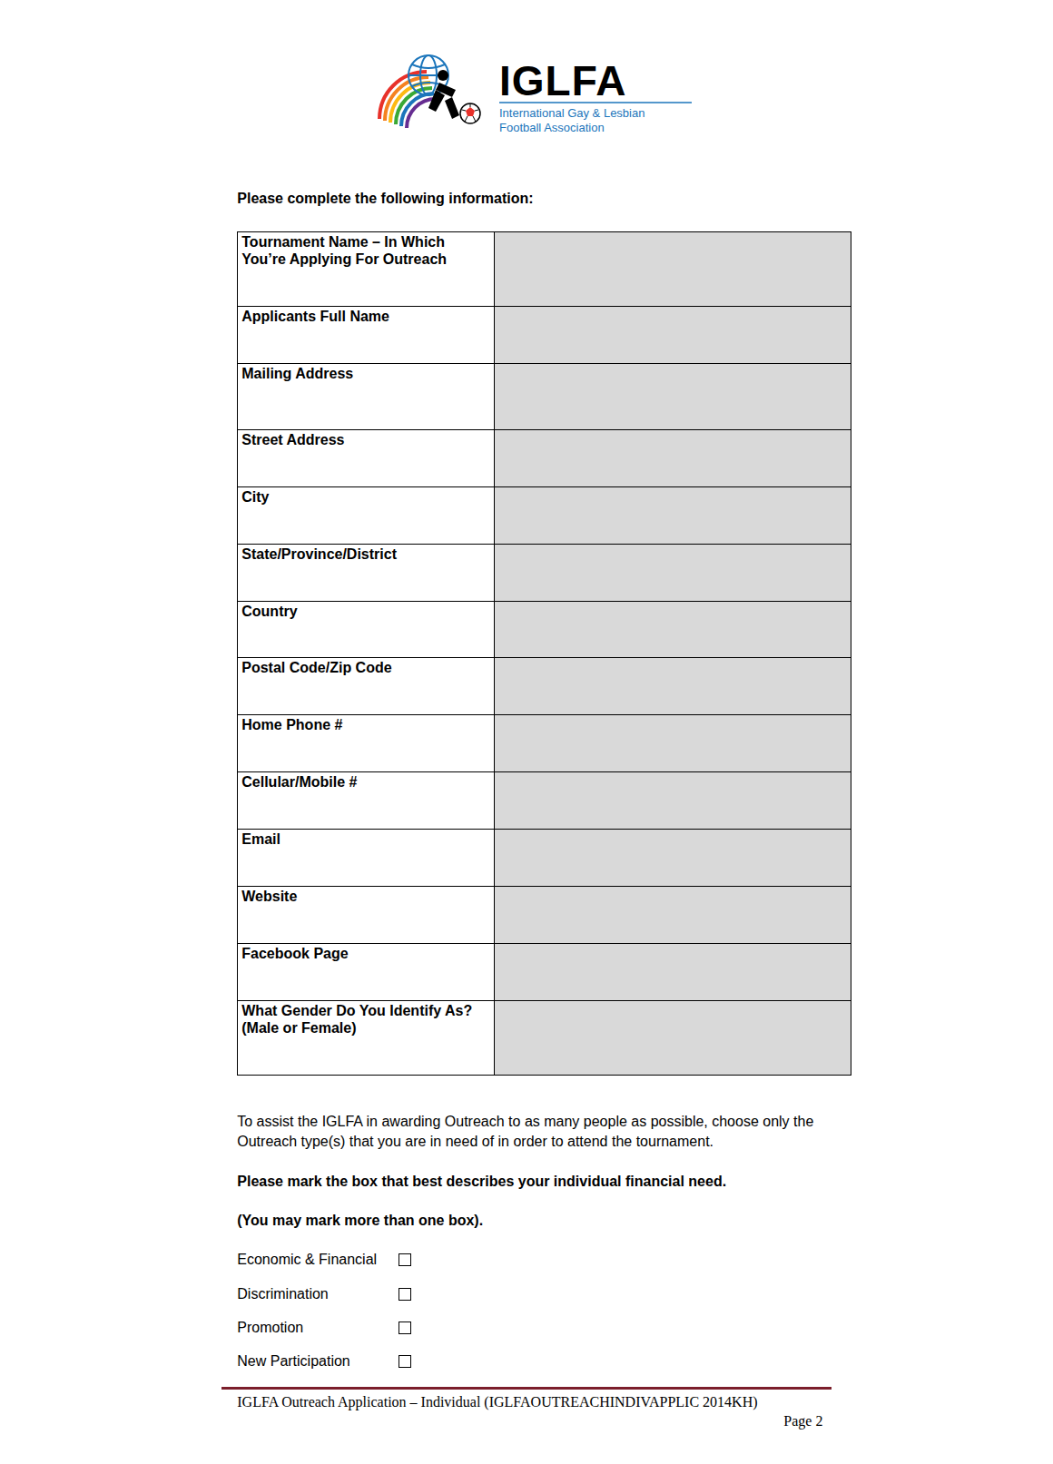IGLFA International Gay & Lesbian Football Association
Please complete the following information:
| Tournament Name – In Which You’re Applying For Outreach | |
| Applicants Full Name | |
| Mailing Address | |
| Street Address | |
| City | |
| State/Province/District | |
| Country | |
| Postal Code/Zip Code | |
| Home Phone # | |
| Cellular/Mobile # | |
| Email | |
| Website | |
| Facebook Page | |
| What Gender Do You Identify As? (Male or Female) | |
To assist the IGLFA in awarding Outreach to as many people as possible, choose only the Outreach type(s) that you are in need of in order to attend the tournament.
Please mark the box that best describes your individual financial need.
(You may mark more than one box).
Economic & Financial
Discrimination
Promotion
New Participation
IGLFA Outreach Application – Individual (IGLFAOUTREACHINDIVAPPLIC 2014KH)
Page 2